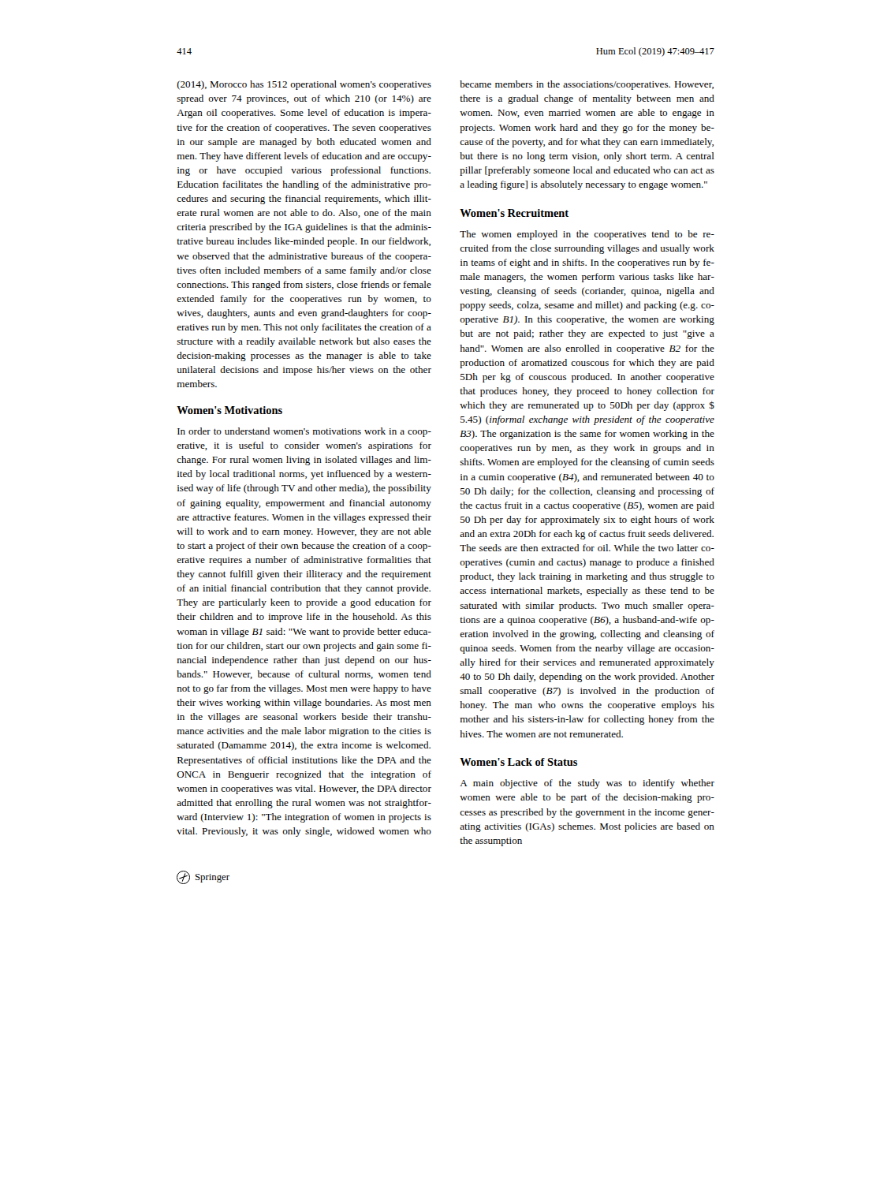414 Hum Ecol (2019) 47:409–417
(2014), Morocco has 1512 operational women's cooperatives spread over 74 provinces, out of which 210 (or 14%) are Argan oil cooperatives. Some level of education is imperative for the creation of cooperatives. The seven cooperatives in our sample are managed by both educated women and men. They have different levels of education and are occupying or have occupied various professional functions. Education facilitates the handling of the administrative procedures and securing the financial requirements, which illiterate rural women are not able to do. Also, one of the main criteria prescribed by the IGA guidelines is that the administrative bureau includes like-minded people. In our fieldwork, we observed that the administrative bureaus of the cooperatives often included members of a same family and/or close connections. This ranged from sisters, close friends or female extended family for the cooperatives run by women, to wives, daughters, aunts and even grand-daughters for cooperatives run by men. This not only facilitates the creation of a structure with a readily available network but also eases the decision-making processes as the manager is able to take unilateral decisions and impose his/her views on the other members.
Women's Motivations
In order to understand women's motivations work in a cooperative, it is useful to consider women's aspirations for change. For rural women living in isolated villages and limited by local traditional norms, yet influenced by a westernised way of life (through TV and other media), the possibility of gaining equality, empowerment and financial autonomy are attractive features. Women in the villages expressed their will to work and to earn money. However, they are not able to start a project of their own because the creation of a cooperative requires a number of administrative formalities that they cannot fulfill given their illiteracy and the requirement of an initial financial contribution that they cannot provide. They are particularly keen to provide a good education for their children and to improve life in the household. As this woman in village B1 said: "We want to provide better education for our children, start our own projects and gain some financial independence rather than just depend on our husbands." However, because of cultural norms, women tend not to go far from the villages. Most men were happy to have their wives working within village boundaries. As most men in the villages are seasonal workers beside their transhumance activities and the male labor migration to the cities is saturated (Damamme 2014), the extra income is welcomed. Representatives of official institutions like the DPA and the ONCA in Benguerir recognized that the integration of women in cooperatives was vital. However, the DPA director admitted that enrolling the rural women was not straightforward (Interview 1): "The integration of women in projects is vital. Previously, it was only single, widowed women who became members in the associations/cooperatives. However, there is a gradual change of mentality between men and women. Now, even married women are able to engage in projects. Women work hard and they go for the money because of the poverty, and for what they can earn immediately, but there is no long term vision, only short term. A central pillar [preferably someone local and educated who can act as a leading figure] is absolutely necessary to engage women."
Women's Recruitment
The women employed in the cooperatives tend to be recruited from the close surrounding villages and usually work in teams of eight and in shifts. In the cooperatives run by female managers, the women perform various tasks like harvesting, cleansing of seeds (coriander, quinoa, nigella and poppy seeds, colza, sesame and millet) and packing (e.g. cooperative B1). In this cooperative, the women are working but are not paid; rather they are expected to just "give a hand". Women are also enrolled in cooperative B2 for the production of aromatized couscous for which they are paid 5Dh per kg of couscous produced. In another cooperative that produces honey, they proceed to honey collection for which they are remunerated up to 50Dh per day (approx $ 5.45) (informal exchange with president of the cooperative B3). The organization is the same for women working in the cooperatives run by men, as they work in groups and in shifts. Women are employed for the cleansing of cumin seeds in a cumin cooperative (B4), and remunerated between 40 to 50 Dh daily; for the collection, cleansing and processing of the cactus fruit in a cactus cooperative (B5), women are paid 50 Dh per day for approximately six to eight hours of work and an extra 20Dh for each kg of cactus fruit seeds delivered. The seeds are then extracted for oil. While the two latter cooperatives (cumin and cactus) manage to produce a finished product, they lack training in marketing and thus struggle to access international markets, especially as these tend to be saturated with similar products. Two much smaller operations are a quinoa cooperative (B6), a husband-and-wife operation involved in the growing, collecting and cleansing of quinoa seeds. Women from the nearby village are occasionally hired for their services and remunerated approximately 40 to 50 Dh daily, depending on the work provided. Another small cooperative (B7) is involved in the production of honey. The man who owns the cooperative employs his mother and his sisters-in-law for collecting honey from the hives. The women are not remunerated.
Women's Lack of Status
A main objective of the study was to identify whether women were able to be part of the decision-making processes as prescribed by the government in the income generating activities (IGAs) schemes. Most policies are based on the assumption
Springer